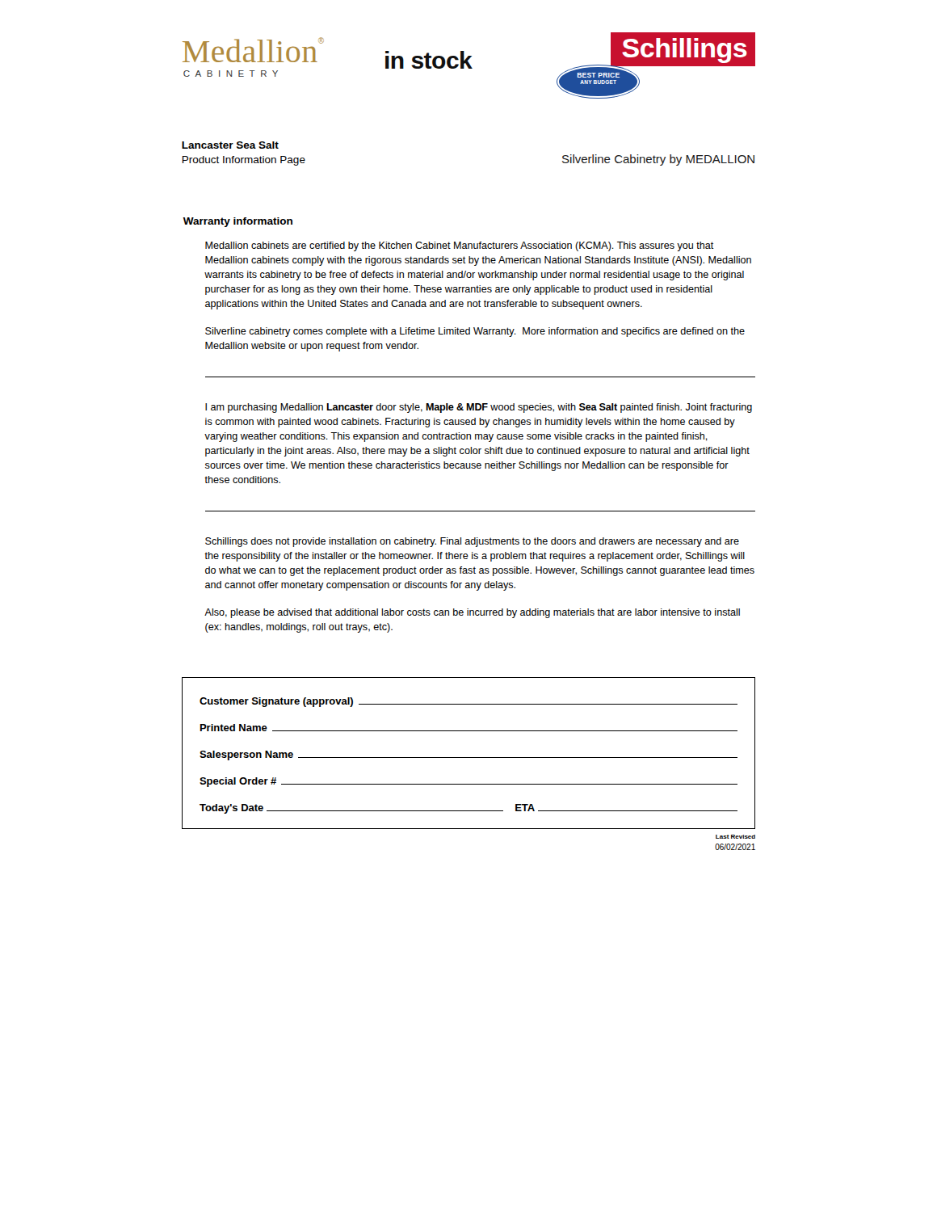Medallion®
CABINETRY
in stock
Schillings
BEST PRICE ANY BUDGET
Lancaster Sea Salt
Product Information Page
Silverline Cabinetry by MEDALLION
Warranty information
Medallion cabinets are certified by the Kitchen Cabinet Manufacturers Association (KCMA). This assures you that Medallion cabinets comply with the rigorous standards set by the American National Standards Institute (ANSI). Medallion warrants its cabinetry to be free of defects in material and/or workmanship under normal residential usage to the original purchaser for as long as they own their home. These warranties are only applicable to product used in residential applications within the United States and Canada and are not transferable to subsequent owners.
Silverline cabinetry comes complete with a Lifetime Limited Warranty. More information and specifics are defined on the Medallion website or upon request from vendor.
I am purchasing Medallion Lancaster door style, Maple & MDF wood species, with Sea Salt painted finish. Joint fracturing is common with painted wood cabinets. Fracturing is caused by changes in humidity levels within the home caused by varying weather conditions. This expansion and contraction may cause some visible cracks in the painted finish, particularly in the joint areas. Also, there may be a slight color shift due to continued exposure to natural and artificial light sources over time. We mention these characteristics because neither Schillings nor Medallion can be responsible for these conditions.
Schillings does not provide installation on cabinetry. Final adjustments to the doors and drawers are necessary and are the responsibility of the installer or the homeowner. If there is a problem that requires a replacement order, Schillings will do what we can to get the replacement product order as fast as possible. However, Schillings cannot guarantee lead times and cannot offer monetary compensation or discounts for any delays.
Also, please be advised that additional labor costs can be incurred by adding materials that are labor intensive to install (ex: handles, moldings, roll out trays, etc).
Customer Signature (approval)
Printed Name
Salesperson Name
Special Order #
Today's Date ETA
Last Revised
06/02/2021